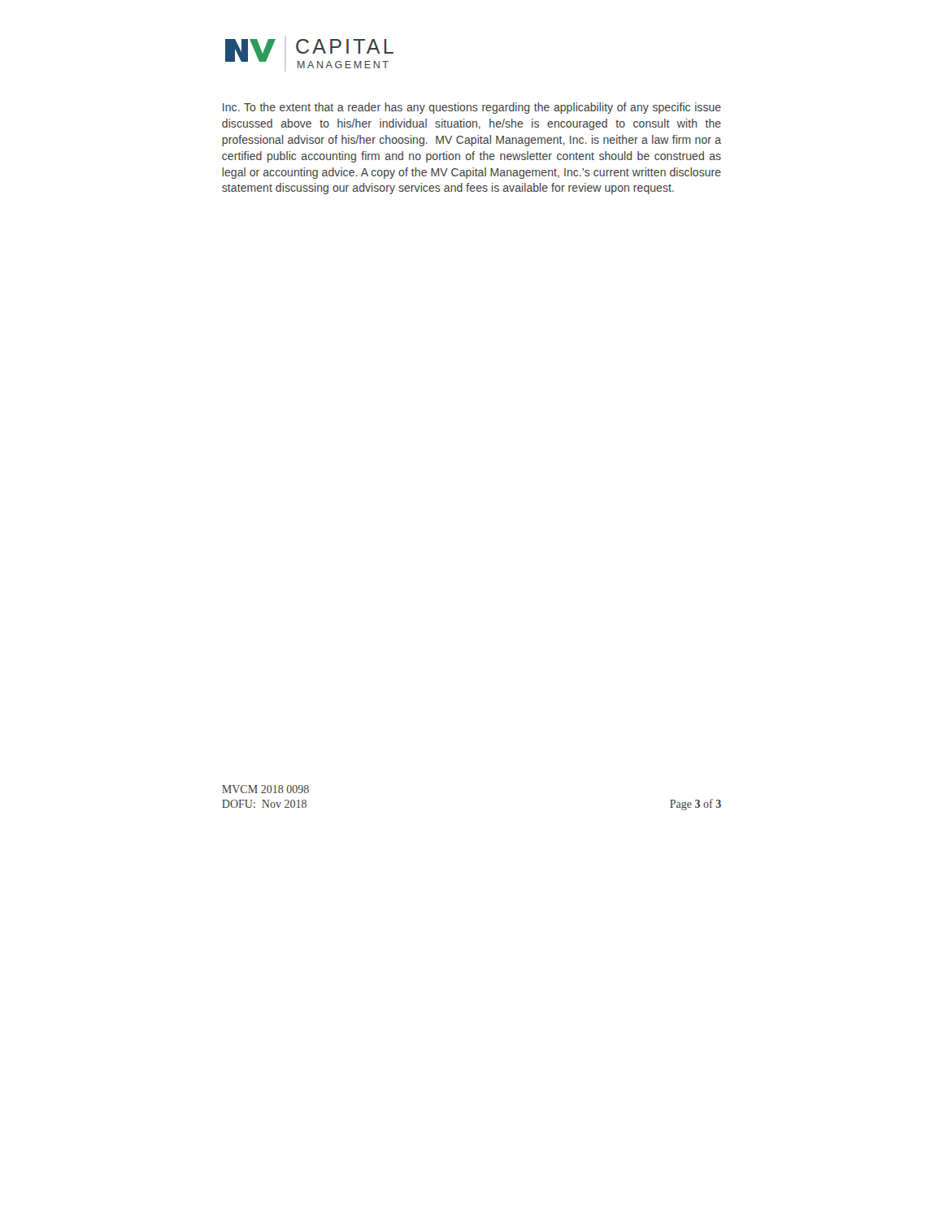CAPITAL MANAGEMENT
Inc. To the extent that a reader has any questions regarding the applicability of any specific issue discussed above to his/her individual situation, he/she is encouraged to consult with the professional advisor of his/her choosing. MV Capital Management, Inc. is neither a law firm nor a certified public accounting firm and no portion of the newsletter content should be construed as legal or accounting advice. A copy of the MV Capital Management, Inc.’s current written disclosure statement discussing our advisory services and fees is available for review upon request.
MVCM 2018 0098
DOFU: Nov 2018
Page 3 of 3